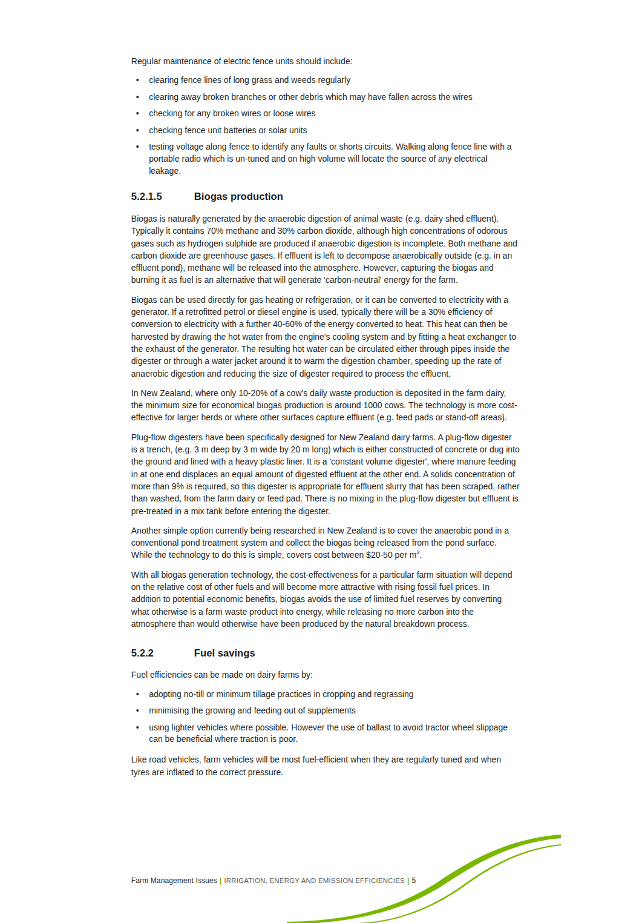Regular maintenance of electric fence units should include:
clearing fence lines of long grass and weeds regularly
clearing away broken branches or other debris which may have fallen across the wires
checking for any broken wires or loose wires
checking fence unit batteries or solar units
testing voltage along fence to identify any faults or shorts circuits. Walking along fence line with a portable radio which is un-tuned and on high volume will locate the source of any electrical leakage.
5.2.1.5 Biogas production
Biogas is naturally generated by the anaerobic digestion of animal waste (e.g. dairy shed effluent). Typically it contains 70% methane and 30% carbon dioxide, although high concentrations of odorous gases such as hydrogen sulphide are produced if anaerobic digestion is incomplete. Both methane and carbon dioxide are greenhouse gases. If effluent is left to decompose anaerobically outside (e.g. in an effluent pond), methane will be released into the atmosphere. However, capturing the biogas and burning it as fuel is an alternative that will generate 'carbon-neutral' energy for the farm.
Biogas can be used directly for gas heating or refrigeration, or it can be converted to electricity with a generator. If a retrofitted petrol or diesel engine is used, typically there will be a 30% efficiency of conversion to electricity with a further 40-60% of the energy converted to heat. This heat can then be harvested by drawing the hot water from the engine's cooling system and by fitting a heat exchanger to the exhaust of the generator. The resulting hot water can be circulated either through pipes inside the digester or through a water jacket around it to warm the digestion chamber, speeding up the rate of anaerobic digestion and reducing the size of digester required to process the effluent.
In New Zealand, where only 10-20% of a cow's daily waste production is deposited in the farm dairy, the minimum size for economical biogas production is around 1000 cows. The technology is more cost-effective for larger herds or where other surfaces capture effluent (e.g. feed pads or stand-off areas).
Plug-flow digesters have been specifically designed for New Zealand dairy farms. A plug-flow digester is a trench, (e.g. 3 m deep by 3 m wide by 20 m long) which is either constructed of concrete or dug into the ground and lined with a heavy plastic liner. It is a 'constant volume digester', where manure feeding in at one end displaces an equal amount of digested effluent at the other end. A solids concentration of more than 9% is required, so this digester is appropriate for effluent slurry that has been scraped, rather than washed, from the farm dairy or feed pad. There is no mixing in the plug-flow digester but effluent is pre-treated in a mix tank before entering the digester.
Another simple option currently being researched in New Zealand is to cover the anaerobic pond in a conventional pond treatment system and collect the biogas being released from the pond surface. While the technology to do this is simple, covers cost between $20-50 per m2.
With all biogas generation technology, the cost-effectiveness for a particular farm situation will depend on the relative cost of other fuels and will become more attractive with rising fossil fuel prices. In addition to potential economic benefits, biogas avoids the use of limited fuel reserves by converting what otherwise is a farm waste product into energy, while releasing no more carbon into the atmosphere than would otherwise have been produced by the natural breakdown process.
5.2.2 Fuel savings
Fuel efficiencies can be made on dairy farms by:
adopting no-till or minimum tillage practices in cropping and regrassing
minimising the growing and feeding out of supplements
using lighter vehicles where possible. However the use of ballast to avoid tractor wheel slippage can be beneficial where traction is poor.
Like road vehicles, farm vehicles will be most fuel-efficient when they are regularly tuned and when tyres are inflated to the correct pressure.
Farm Management Issues|Irrigation, Energy and Emission Efficiencies|5